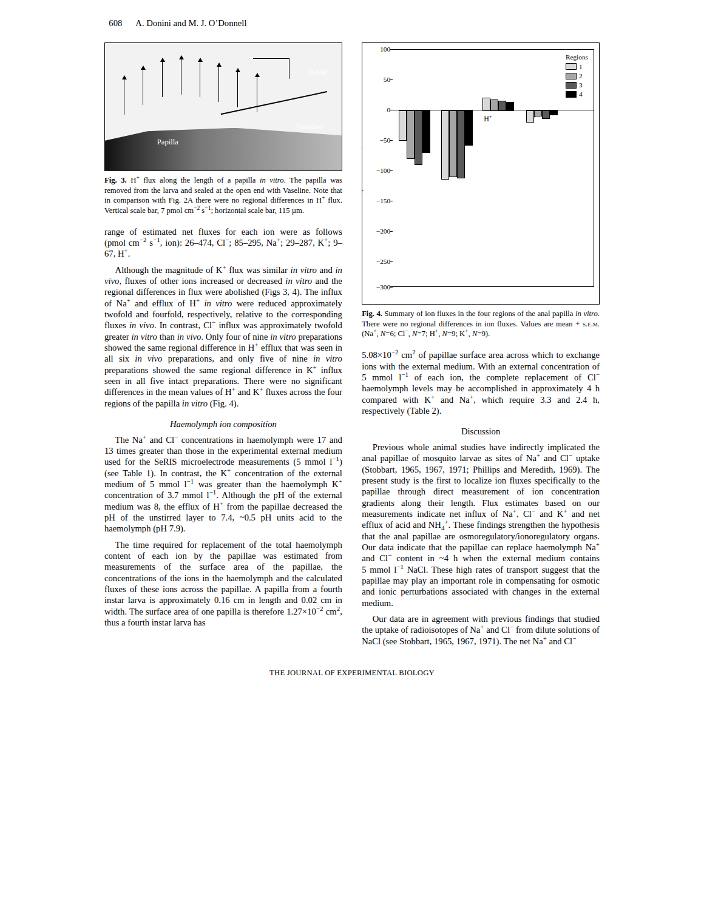608 A. Donini and M. J. O’Donnell
ISME
Papilla
Vaseline
Fig. 3. H+ flux along the length of a papilla in vitro. The papilla was removed from the larva and sealed at the open end with Vaseline. Note that in comparison with Fig. 2A there were no regional differences in H+ flux. Vertical scale bar, 7 pmol cm−2 s−1; horizontal scale bar, 115 µm.
range of estimated net fluxes for each ion were as follows (pmol cm−2 s−1, ion): 26–474, Cl−; 85–295, Na+; 29–287, K+; 9–67, H+.
Although the magnitude of K+ flux was similar in vitro and in vivo, fluxes of other ions increased or decreased in vitro and the regional differences in flux were abolished (Figs 3, 4). The influx of Na+ and efflux of H+ in vitro were reduced approximately twofold and fourfold, respectively, relative to the corresponding fluxes in vivo. In contrast, Cl− influx was approximately twofold greater in vitro than in vivo. Only four of nine in vitro preparations showed the same regional difference in H+ efflux that was seen in all six in vivo preparations, and only five of nine in vitro preparations showed the same regional difference in K+ influx seen in all five intact preparations. There were no significant differences in the mean values of H+ and K+ fluxes across the four regions of the papilla in vitro (Fig. 4).
Haemolymph ion composition
The Na+ and Cl− concentrations in haemolymph were 17 and 13 times greater than those in the experimental external medium used for the SeRIS microelectrode measurements (5 mmol l−1) (see Table 1). In contrast, the K+ concentration of the external medium of 5 mmol l−1 was greater than the haemolymph K+ concentration of 3.7 mmol l−1. Although the pH of the external medium was 8, the efflux of H+ from the papillae decreased the pH of the unstirred layer to 7.4, ~0.5 pH units acid to the haemolymph (pH 7.9).
The time required for replacement of the total haemolymph content of each ion by the papillae was estimated from measurements of the surface area of the papillae, the concentrations of the ions in the haemolymph and the calculated fluxes of these ions across the papillae. A papilla from a fourth instar larva is approximately 0.16 cm in length and 0.02 cm in width. The surface area of one papilla is therefore 1.27×10−2 cm2, thus a fourth instar larva has
Flux (pmol cm−2 s−1)
100
50
0
−50
−100
−150
−200
−250
−300
Regions
1
2
3
4
Na+
Cl−
H+
K+
Fig. 4. Summary of ion fluxes in the four regions of the anal papilla in vitro. There were no regional differences in ion fluxes. Values are mean + s.e.m. (Na+, N=6; Cl−, N=7; H+, N=9; K+, N=9).
5.08×10−2 cm2 of papillae surface area across which to exchange ions with the external medium. With an external concentration of 5 mmol l−1 of each ion, the complete replacement of Cl− haemolymph levels may be accomplished in approximately 4 h compared with K+ and Na+, which require 3.3 and 2.4 h, respectively (Table 2).
Discussion
Previous whole animal studies have indirectly implicated the anal papillae of mosquito larvae as sites of Na+ and Cl− uptake (Stobbart, 1965, 1967, 1971; Phillips and Meredith, 1969). The present study is the first to localize ion fluxes specifically to the papillae through direct measurement of ion concentration gradients along their length. Flux estimates based on our measurements indicate net influx of Na+, Cl− and K+ and net efflux of acid and NH4+. These findings strengthen the hypothesis that the anal papillae are osmoregulatory/ionoregulatory organs. Our data indicate that the papillae can replace haemolymph Na+ and Cl− content in ~4 h when the external medium contains 5 mmol l−1 NaCl. These high rates of transport suggest that the papillae may play an important role in compensating for osmotic and ionic perturbations associated with changes in the external medium.
Our data are in agreement with previous findings that studied the uptake of radioisotopes of Na+ and Cl− from dilute solutions of NaCl (see Stobbart, 1965, 1967, 1971). The net Na+ and Cl−
THE JOURNAL OF EXPERIMENTAL BIOLOGY